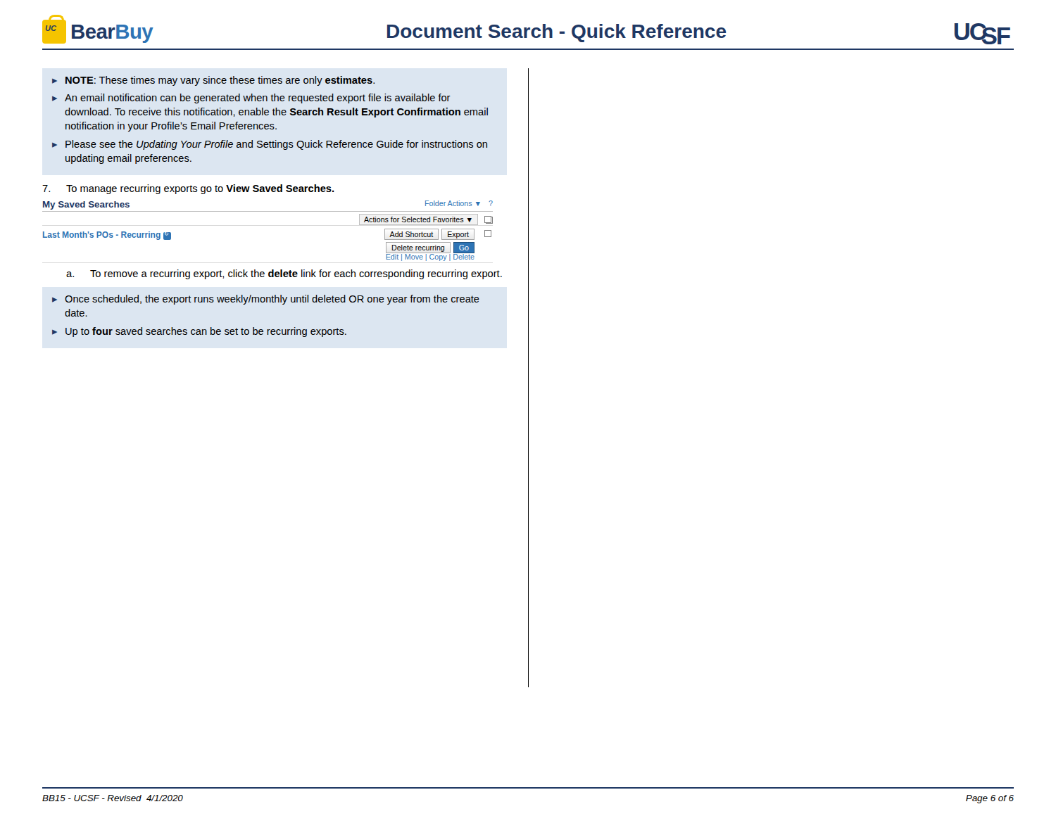UC BearBuy
Document Search - Quick Reference
UCSF
NOTE: These times may vary since these times are only estimates.
An email notification can be generated when the requested export file is available for download. To receive this notification, enable the Search Result Export Confirmation email notification in your Profile’s Email Preferences.
Please see the Updating Your Profile and Settings Quick Reference Guide for instructions on updating email preferences.
To manage recurring exports go to View Saved Searches.
My Saved Searches Folder Actions ▼?
Actions for Selected Favorites ▼
Last Month's POs - Recurring
Add Shortcut Export
Delete recurring Go
Edit | Move | Copy | Delete
To remove a recurring export, click the delete link for each corresponding recurring export.
Once scheduled, the export runs weekly/monthly until deleted OR one year from the create date.
Up to four saved searches can be set to be recurring exports.
BB15 - UCSF - Revised 4/1/2020 Page 6 of 6